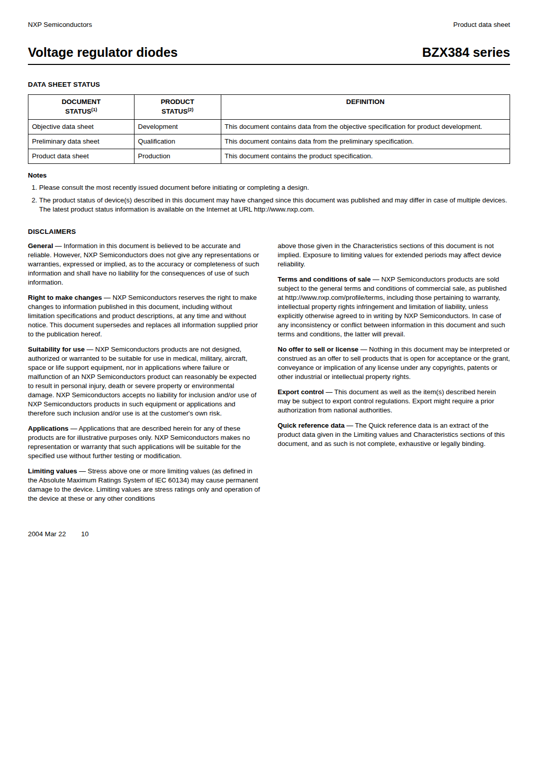NXP Semiconductors Product data sheet
Voltage regulator diodes
BZX384 series
DATA SHEET STATUS
| DOCUMENT STATUS (1) | PRODUCT STATUS (2) | DEFINITION |
| --- | --- | --- |
| Objective data sheet | Development | This document contains data from the objective specification for product development. |
| Preliminary data sheet | Qualification | This document contains data from the preliminary specification. |
| Product data sheet | Production | This document contains the product specification. |
Notes
Please consult the most recently issued document before initiating or completing a design.
The product status of device(s) described in this document may have changed since this document was published and may differ in case of multiple devices. The latest product status information is available on the Internet at URL http://www.nxp.com.
DISCLAIMERS
General — Information in this document is believed to be accurate and reliable. However, NXP Semiconductors does not give any representations or warranties, expressed or implied, as to the accuracy or completeness of such information and shall have no liability for the consequences of use of such information.
Right to make changes — NXP Semiconductors reserves the right to make changes to information published in this document, including without limitation specifications and product descriptions, at any time and without notice. This document supersedes and replaces all information supplied prior to the publication hereof.
Suitability for use — NXP Semiconductors products are not designed, authorized or warranted to be suitable for use in medical, military, aircraft, space or life support equipment, nor in applications where failure or malfunction of an NXP Semiconductors product can reasonably be expected to result in personal injury, death or severe property or environmental damage. NXP Semiconductors accepts no liability for inclusion and/or use of NXP Semiconductors products in such equipment or applications and therefore such inclusion and/or use is at the customer's own risk.
Applications — Applications that are described herein for any of these products are for illustrative purposes only. NXP Semiconductors makes no representation or warranty that such applications will be suitable for the specified use without further testing or modification.
Limiting values — Stress above one or more limiting values (as defined in the Absolute Maximum Ratings System of IEC 60134) may cause permanent damage to the device. Limiting values are stress ratings only and operation of the device at these or any other conditions
above those given in the Characteristics sections of this document is not implied. Exposure to limiting values for extended periods may affect device reliability.
Terms and conditions of sale — NXP Semiconductors products are sold subject to the general terms and conditions of commercial sale, as published at http://www.nxp.com/profile/terms, including those pertaining to warranty, intellectual property rights infringement and limitation of liability, unless explicitly otherwise agreed to in writing by NXP Semiconductors. In case of any inconsistency or conflict between information in this document and such terms and conditions, the latter will prevail.
No offer to sell or license — Nothing in this document may be interpreted or construed as an offer to sell products that is open for acceptance or the grant, conveyance or implication of any license under any copyrights, patents or other industrial or intellectual property rights.
Export control — This document as well as the item(s) described herein may be subject to export control regulations. Export might require a prior authorization from national authorities.
Quick reference data — The Quick reference data is an extract of the product data given in the Limiting values and Characteristics sections of this document, and as such is not complete, exhaustive or legally binding.
2004 Mar 22 10